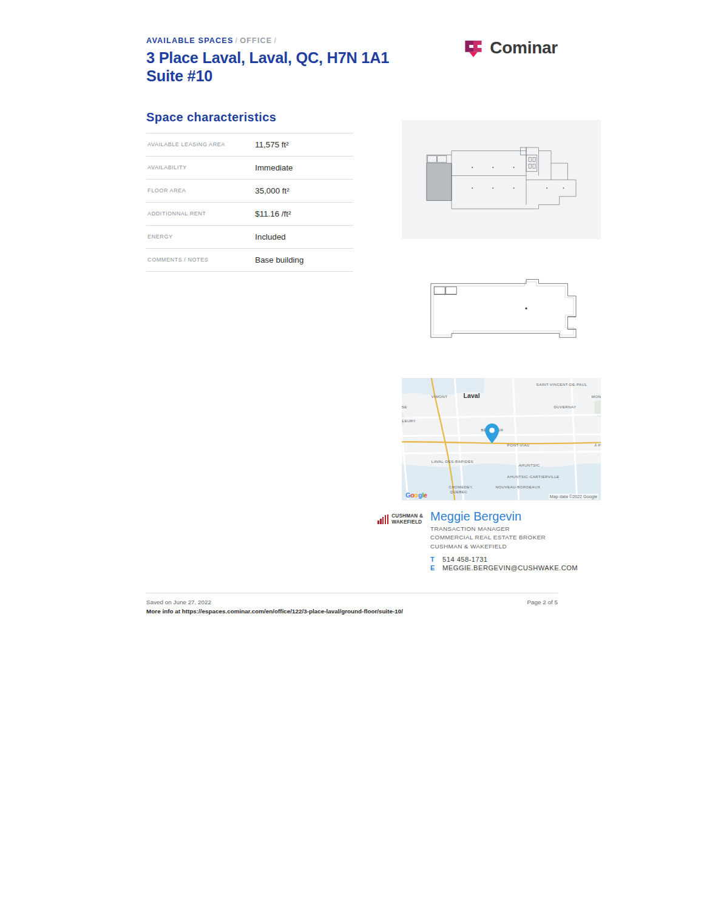Available spaces/Office/
3 Place Laval, Laval, QC, H7N 1A1
Suite #10
Cominar
Space characteristics
| Available leasing area | 11,575 ft² |
| Availability | Immediate |
| Floor area | 35,000 ft² |
| Additionnal rent | $11.16 /ft² |
| Energy | Included |
| Comments / Notes | Base building |
SAINT-VINCENT-DE-PAUL VIMONT Laval MONTRÉAL-NORD SAINTE-ROSE DUVERNAY CHAMPFLEURY BÉLANGER FABREVILLE PONT-VIAU À Papineau VILLERAY— SAINT-MICHEL PARC-EXTENSION LAVAL-DES-RAPIDES AHUNTSIC VILLERAY AHUNTSIC-CARTIERVILLE CHOMEDEY, QUEBEC NOUVEAU-BORDEAUX EE
Google
Map data ©2022 Google
CUSHMAN &
WAKEFIELD
Meggie Bergevin
Transaction Manager
Commercial Real Estate Broker
Cushman & Wakefield
T 514 458-1731
EMEGGIE.BERGEVIN@CUSHWAKE.COM
Saved on June 27, 2022
More info at https://espaces.cominar.com/en/office/122/3-place-laval/ground-floor/suite-10/
Page 2 of 5